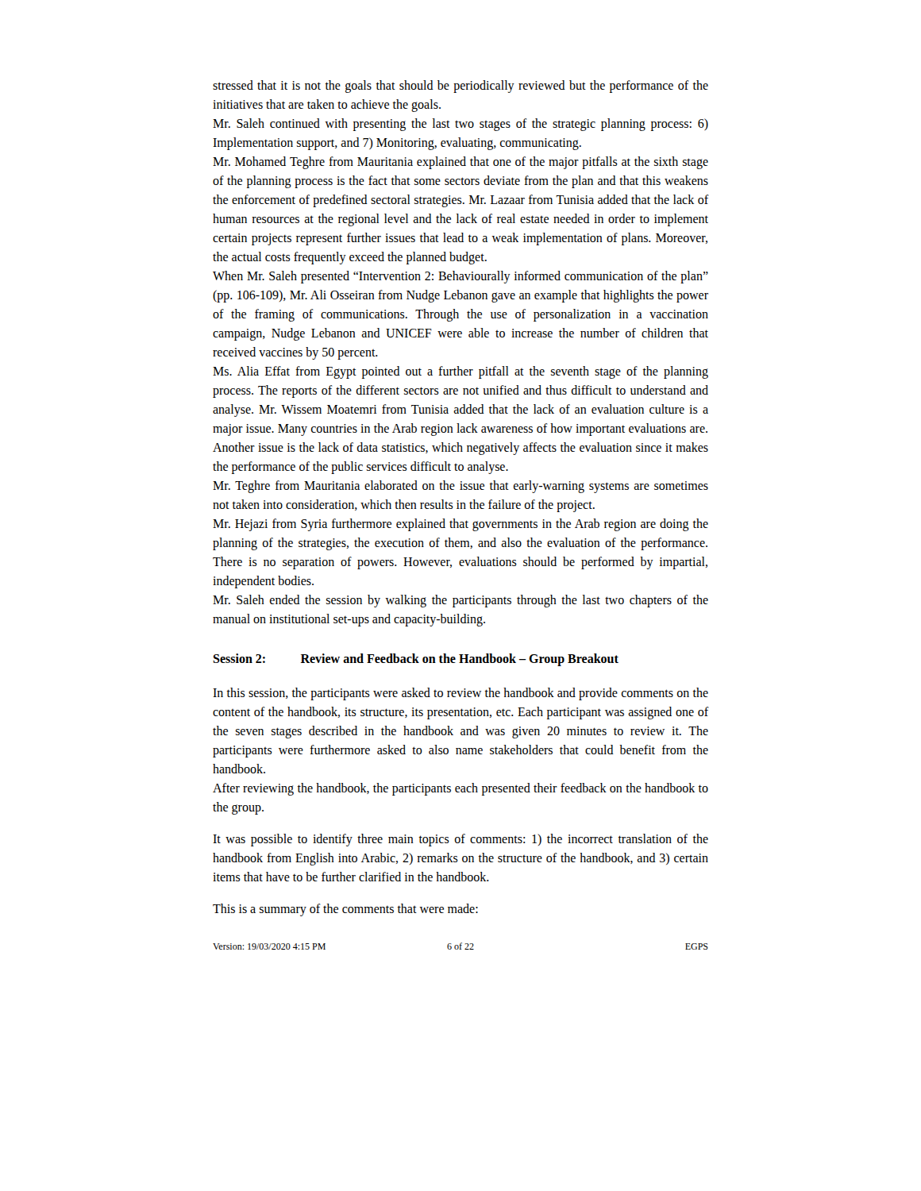stressed that it is not the goals that should be periodically reviewed but the performance of the initiatives that are taken to achieve the goals.
Mr. Saleh continued with presenting the last two stages of the strategic planning process: 6) Implementation support, and 7) Monitoring, evaluating, communicating.
Mr. Mohamed Teghre from Mauritania explained that one of the major pitfalls at the sixth stage of the planning process is the fact that some sectors deviate from the plan and that this weakens the enforcement of predefined sectoral strategies. Mr. Lazaar from Tunisia added that the lack of human resources at the regional level and the lack of real estate needed in order to implement certain projects represent further issues that lead to a weak implementation of plans. Moreover, the actual costs frequently exceed the planned budget.
When Mr. Saleh presented “Intervention 2: Behaviourally informed communication of the plan” (pp. 106-109), Mr. Ali Osseiran from Nudge Lebanon gave an example that highlights the power of the framing of communications. Through the use of personalization in a vaccination campaign, Nudge Lebanon and UNICEF were able to increase the number of children that received vaccines by 50 percent.
Ms. Alia Effat from Egypt pointed out a further pitfall at the seventh stage of the planning process. The reports of the different sectors are not unified and thus difficult to understand and analyse. Mr. Wissem Moatemri from Tunisia added that the lack of an evaluation culture is a major issue. Many countries in the Arab region lack awareness of how important evaluations are. Another issue is the lack of data statistics, which negatively affects the evaluation since it makes the performance of the public services difficult to analyse.
Mr. Teghre from Mauritania elaborated on the issue that early-warning systems are sometimes not taken into consideration, which then results in the failure of the project.
Mr. Hejazi from Syria furthermore explained that governments in the Arab region are doing the planning of the strategies, the execution of them, and also the evaluation of the performance. There is no separation of powers. However, evaluations should be performed by impartial, independent bodies.
Mr. Saleh ended the session by walking the participants through the last two chapters of the manual on institutional set-ups and capacity-building.
Session 2: Review and Feedback on the Handbook – Group Breakout
In this session, the participants were asked to review the handbook and provide comments on the content of the handbook, its structure, its presentation, etc. Each participant was assigned one of the seven stages described in the handbook and was given 20 minutes to review it. The participants were furthermore asked to also name stakeholders that could benefit from the handbook.
After reviewing the handbook, the participants each presented their feedback on the handbook to the group.
It was possible to identify three main topics of comments: 1) the incorrect translation of the handbook from English into Arabic, 2) remarks on the structure of the handbook, and 3) certain items that have to be further clarified in the handbook.
This is a summary of the comments that were made:
Version: 19/03/2020 4:15 PM
6 of 22
EGPS